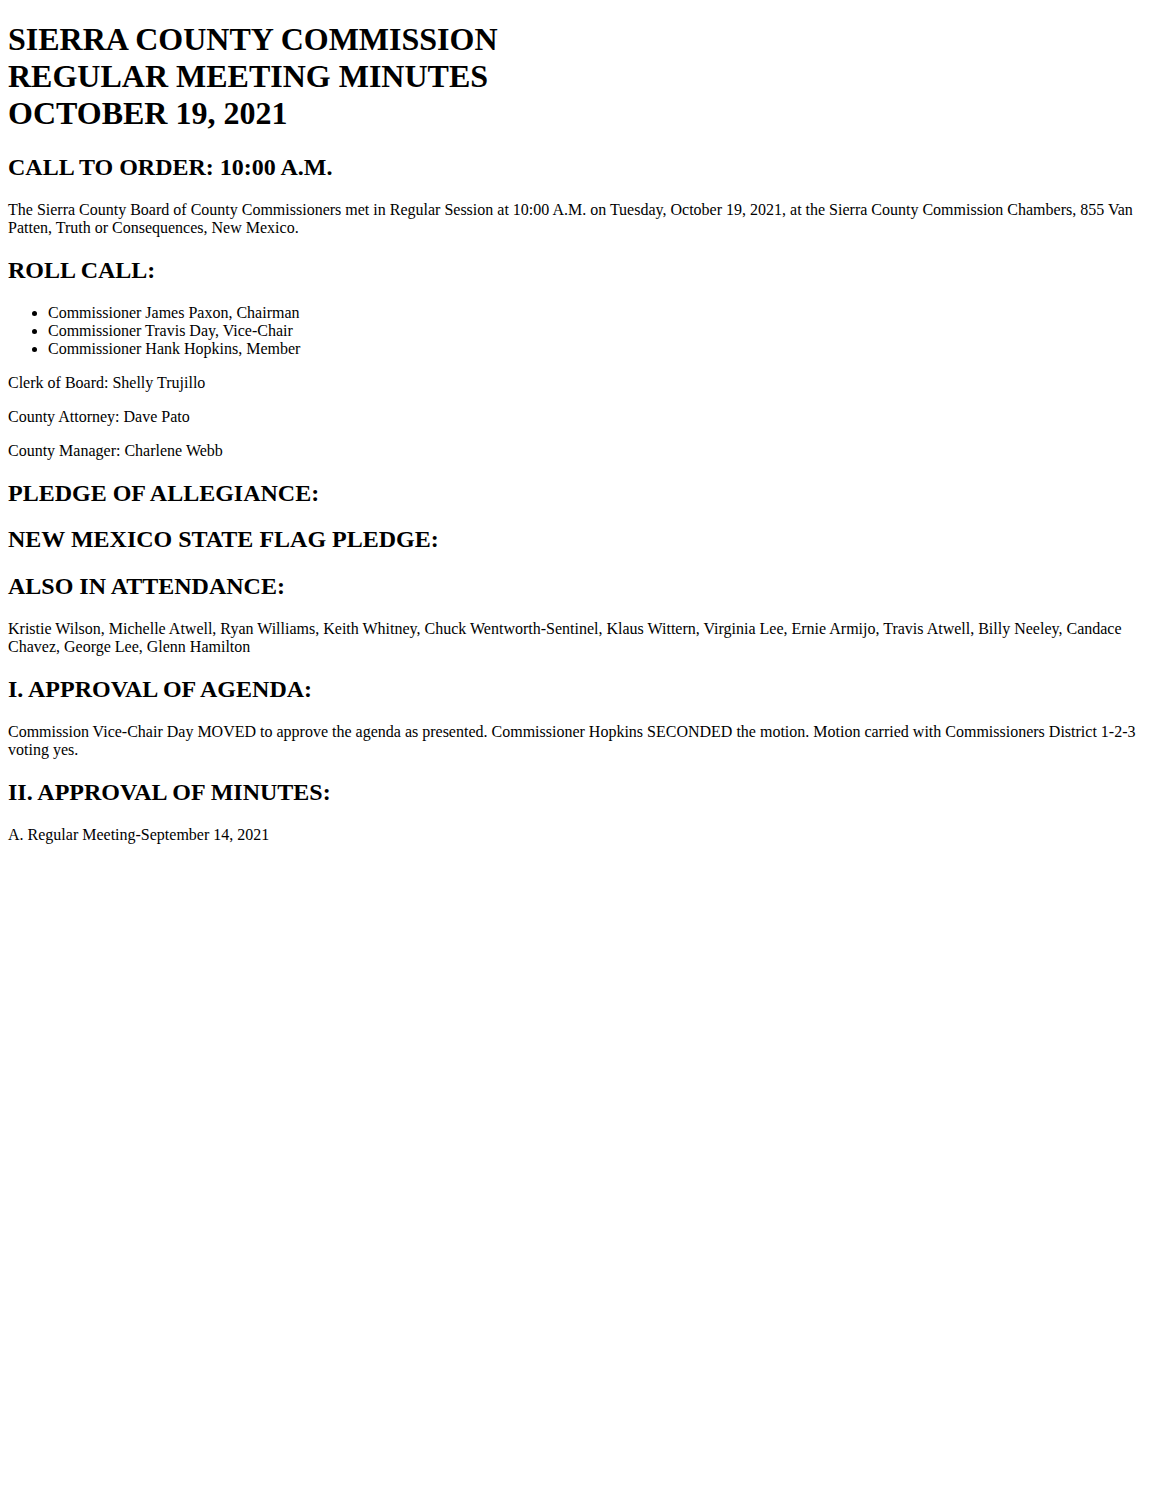SIERRA COUNTY COMMISSION
REGULAR MEETING MINUTES
OCTOBER 19, 2021
CALL TO ORDER: 10:00 A.M.
The Sierra County Board of County Commissioners met in Regular Session at 10:00 A.M. on Tuesday, October 19, 2021, at the Sierra County Commission Chambers, 855 Van Patten, Truth or Consequences, New Mexico.
ROLL CALL:
Commissioner James Paxon, Chairman
Commissioner Travis Day, Vice-Chair
Commissioner Hank Hopkins, Member
Clerk of Board: Shelly Trujillo
County Attorney: Dave Pato
County Manager: Charlene Webb
PLEDGE OF ALLEGIANCE:
NEW MEXICO STATE FLAG PLEDGE:
ALSO IN ATTENDANCE:
Kristie Wilson, Michelle Atwell, Ryan Williams, Keith Whitney, Chuck Wentworth-Sentinel, Klaus Wittern, Virginia Lee, Ernie Armijo, Travis Atwell, Billy Neeley, Candace Chavez, George Lee, Glenn Hamilton
I. APPROVAL OF AGENDA:
Commission Vice-Chair Day MOVED to approve the agenda as presented. Commissioner Hopkins SECONDED the motion. Motion carried with Commissioners District 1-2-3 voting yes.
II. APPROVAL OF MINUTES:
A. Regular Meeting-September 14, 2021